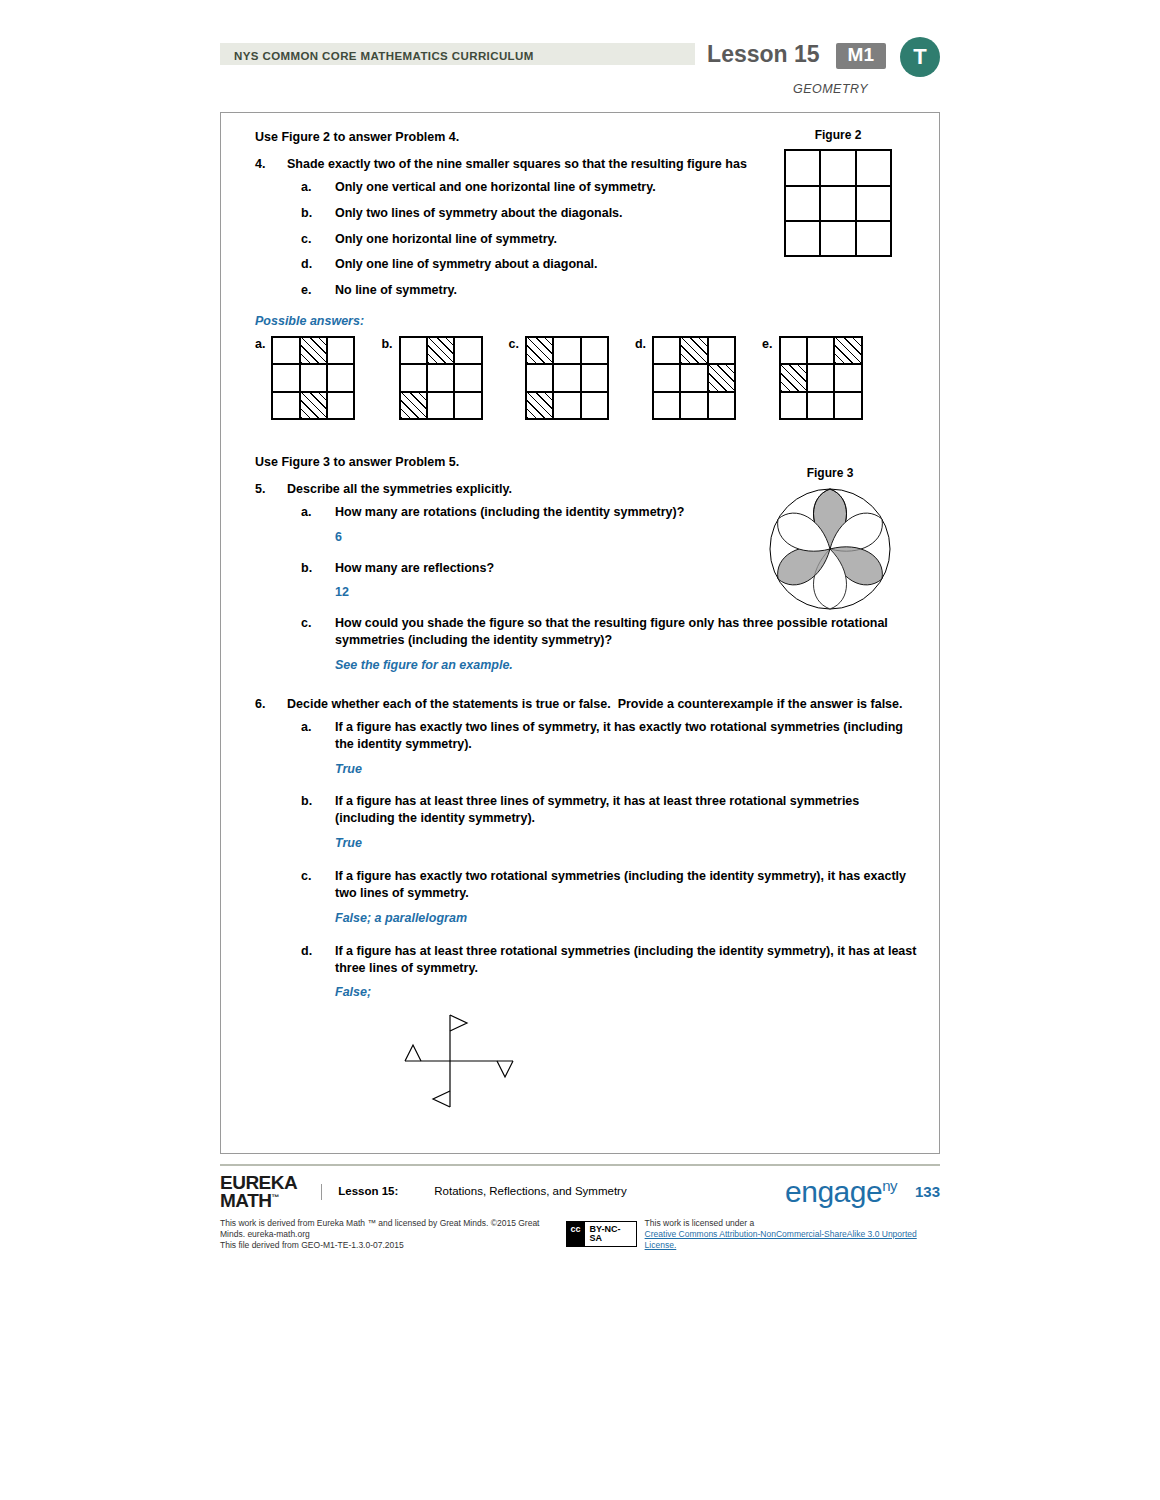NYS COMMON CORE MATHEMATICS CURRICULUM
Lesson 15
M1
T
GEOMETRY
Figure 2
Use Figure 2 to answer Problem 4.
4.
Shade exactly two of the nine smaller squares so that the resulting figure has
a. Only one vertical and one horizontal line of symmetry.
b. Only two lines of symmetry about the diagonals.
c. Only one horizontal line of symmetry.
d. Only one line of symmetry about a diagonal.
e. No line of symmetry.
Possible answers:
a.
b.
c.
d.
e.
Figure 3
Use Figure 3 to answer Problem 5.
5.
Describe all the symmetries explicitly.
a. How many are rotations (including the identity symmetry)?
6
b. How many are reflections?
12
c. How could you shade the figure so that the resulting figure only has three possible rotational symmetries (including the identity symmetry)?
See the figure for an example.
6.
Decide whether each of the statements is true or false. Provide a counterexample if the answer is false.
a. If a figure has exactly two lines of symmetry, it has exactly two rotational symmetries (including the identity symmetry).
True
b. If a figure has at least three lines of symmetry, it has at least three rotational symmetries (including the identity symmetry).
True
c. If a figure has exactly two rotational symmetries (including the identity symmetry), it has exactly two lines of symmetry.
False; a parallelogram
d. If a figure has at least three rotational symmetries (including the identity symmetry), it has at least three lines of symmetry.
False;
EUREKA
MATH™
Lesson 15: Rotations, Reflections, and Symmetry
engageny
133
This work is derived from Eureka Math ™ and licensed by Great Minds. ©2015 Great Minds. eureka-math.org
This file derived from GEO-M1-TE-1.3.0-07.2015
cc BY-NC-SA This work is licensed under a
Creative Commons Attribution-NonCommercial-ShareAlike 3.0 Unported License.